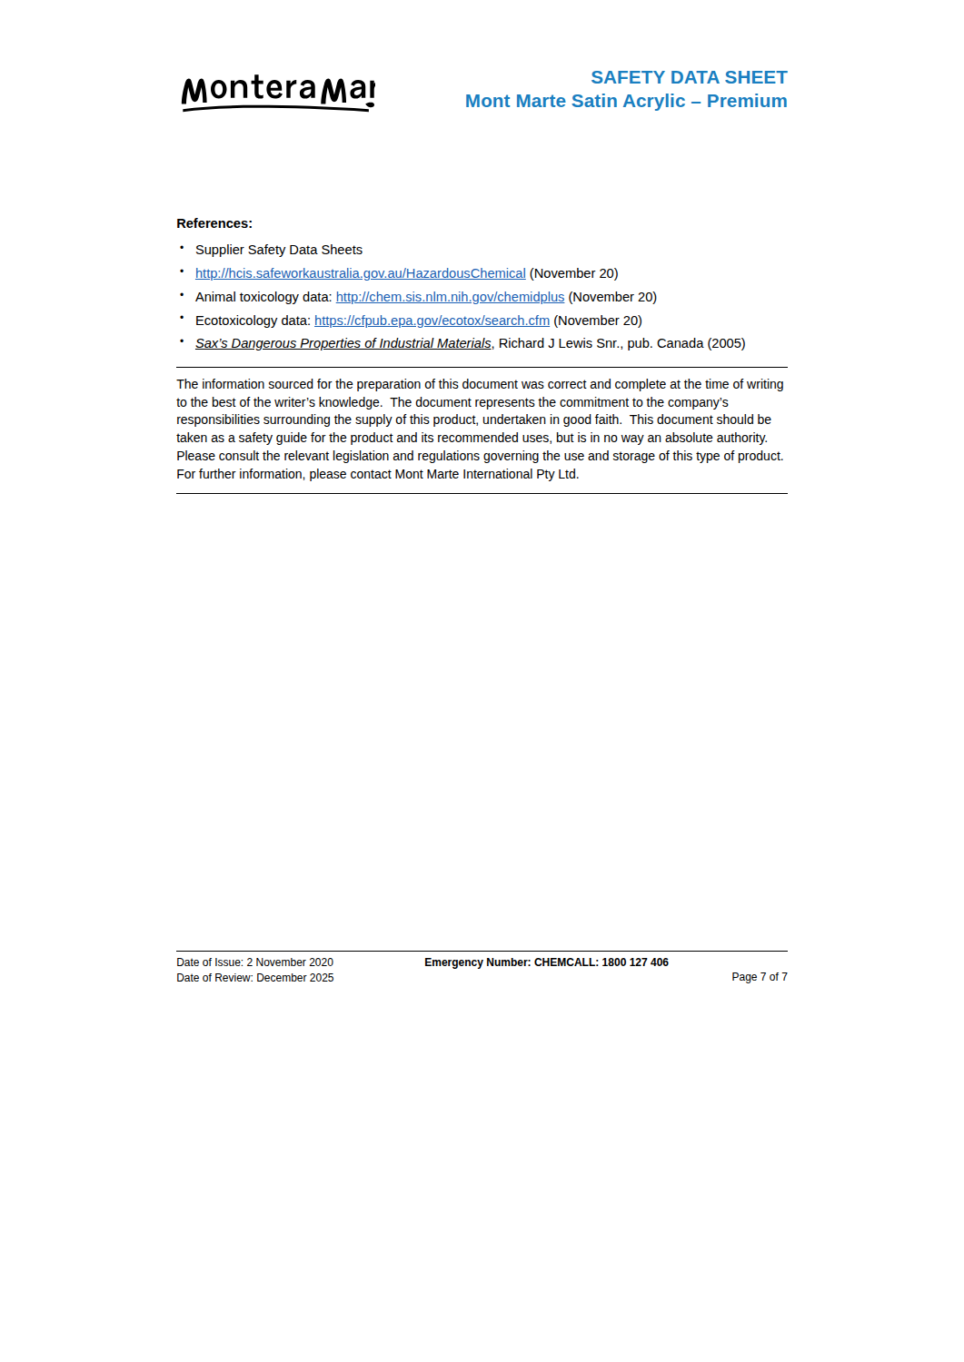SAFETY DATA SHEET
Mont Marte Satin Acrylic – Premium
References:
Supplier Safety Data Sheets
http://hcis.safeworkaustralia.gov.au/HazardousChemical (November 20)
Animal toxicology data: http://chem.sis.nlm.nih.gov/chemidplus (November 20)
Ecotoxicology data: https://cfpub.epa.gov/ecotox/search.cfm (November 20)
Sax’s Dangerous Properties of Industrial Materials, Richard J Lewis Snr., pub. Canada (2005)
The information sourced for the preparation of this document was correct and complete at the time of writing to the best of the writer’s knowledge. The document represents the commitment to the company’s responsibilities surrounding the supply of this product, undertaken in good faith. This document should be taken as a safety guide for the product and its recommended uses, but is in no way an absolute authority. Please consult the relevant legislation and regulations governing the use and storage of this type of product. For further information, please contact Mont Marte International Pty Ltd.
Date of Issue: 2 November 2020
Date of Review: December 2025
Emergency Number: CHEMCALL: 1800 127 406
Page 7 of 7